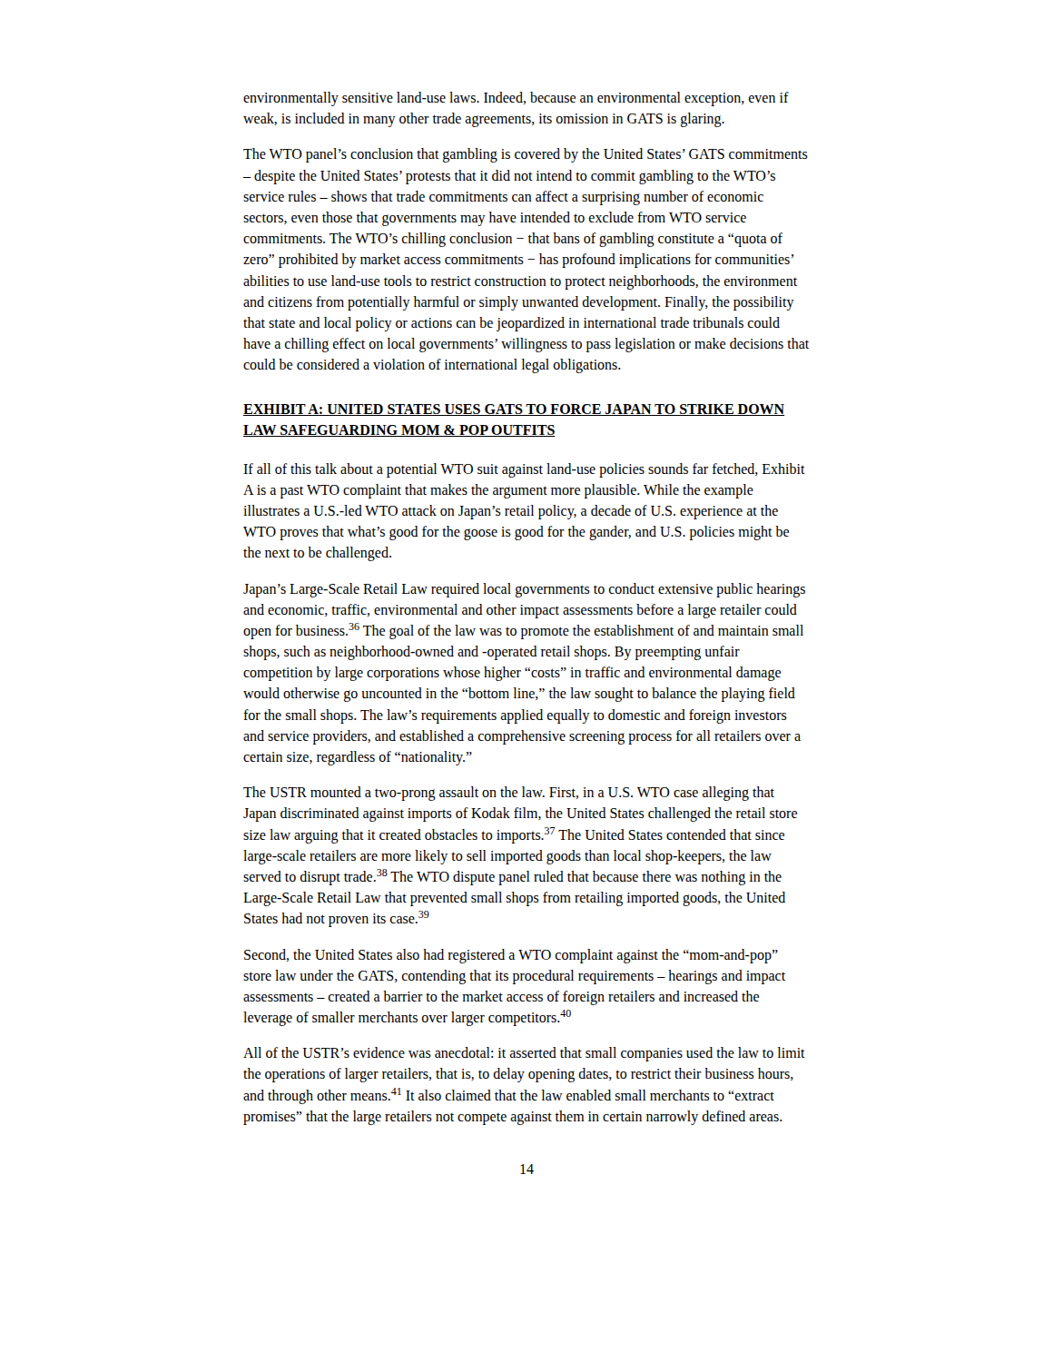environmentally sensitive land-use laws. Indeed, because an environmental exception, even if weak, is included in many other trade agreements, its omission in GATS is glaring.
The WTO panel’s conclusion that gambling is covered by the United States’ GATS commitments – despite the United States’ protests that it did not intend to commit gambling to the WTO’s service rules – shows that trade commitments can affect a surprising number of economic sectors, even those that governments may have intended to exclude from WTO service commitments. The WTO’s chilling conclusion − that bans of gambling constitute a “quota of zero” prohibited by market access commitments − has profound implications for communities’ abilities to use land-use tools to restrict construction to protect neighborhoods, the environment and citizens from potentially harmful or simply unwanted development. Finally, the possibility that state and local policy or actions can be jeopardized in international trade tribunals could have a chilling effect on local governments’ willingness to pass legislation or make decisions that could be considered a violation of international legal obligations.
EXHIBIT A: UNITED STATES USES GATS TO FORCE JAPAN TO STRIKE DOWN LAW SAFEGUARDING MOM & POP OUTFITS
If all of this talk about a potential WTO suit against land-use policies sounds far fetched, Exhibit A is a past WTO complaint that makes the argument more plausible. While the example illustrates a U.S.-led WTO attack on Japan’s retail policy, a decade of U.S. experience at the WTO proves that what’s good for the goose is good for the gander, and U.S. policies might be the next to be challenged.
Japan’s Large-Scale Retail Law required local governments to conduct extensive public hearings and economic, traffic, environmental and other impact assessments before a large retailer could open for business.36 The goal of the law was to promote the establishment of and maintain small shops, such as neighborhood-owned and -operated retail shops. By preempting unfair competition by large corporations whose higher “costs” in traffic and environmental damage would otherwise go uncounted in the “bottom line,” the law sought to balance the playing field for the small shops. The law’s requirements applied equally to domestic and foreign investors and service providers, and established a comprehensive screening process for all retailers over a certain size, regardless of “nationality.”
The USTR mounted a two-prong assault on the law. First, in a U.S. WTO case alleging that Japan discriminated against imports of Kodak film, the United States challenged the retail store size law arguing that it created obstacles to imports.37 The United States contended that since large-scale retailers are more likely to sell imported goods than local shop-keepers, the law served to disrupt trade.38 The WTO dispute panel ruled that because there was nothing in the Large-Scale Retail Law that prevented small shops from retailing imported goods, the United States had not proven its case.39
Second, the United States also had registered a WTO complaint against the “mom-and-pop” store law under the GATS, contending that its procedural requirements – hearings and impact assessments – created a barrier to the market access of foreign retailers and increased the leverage of smaller merchants over larger competitors.40
All of the USTR’s evidence was anecdotal: it asserted that small companies used the law to limit the operations of larger retailers, that is, to delay opening dates, to restrict their business hours, and through other means.41 It also claimed that the law enabled small merchants to “extract promises” that the large retailers not compete against them in certain narrowly defined areas.
14